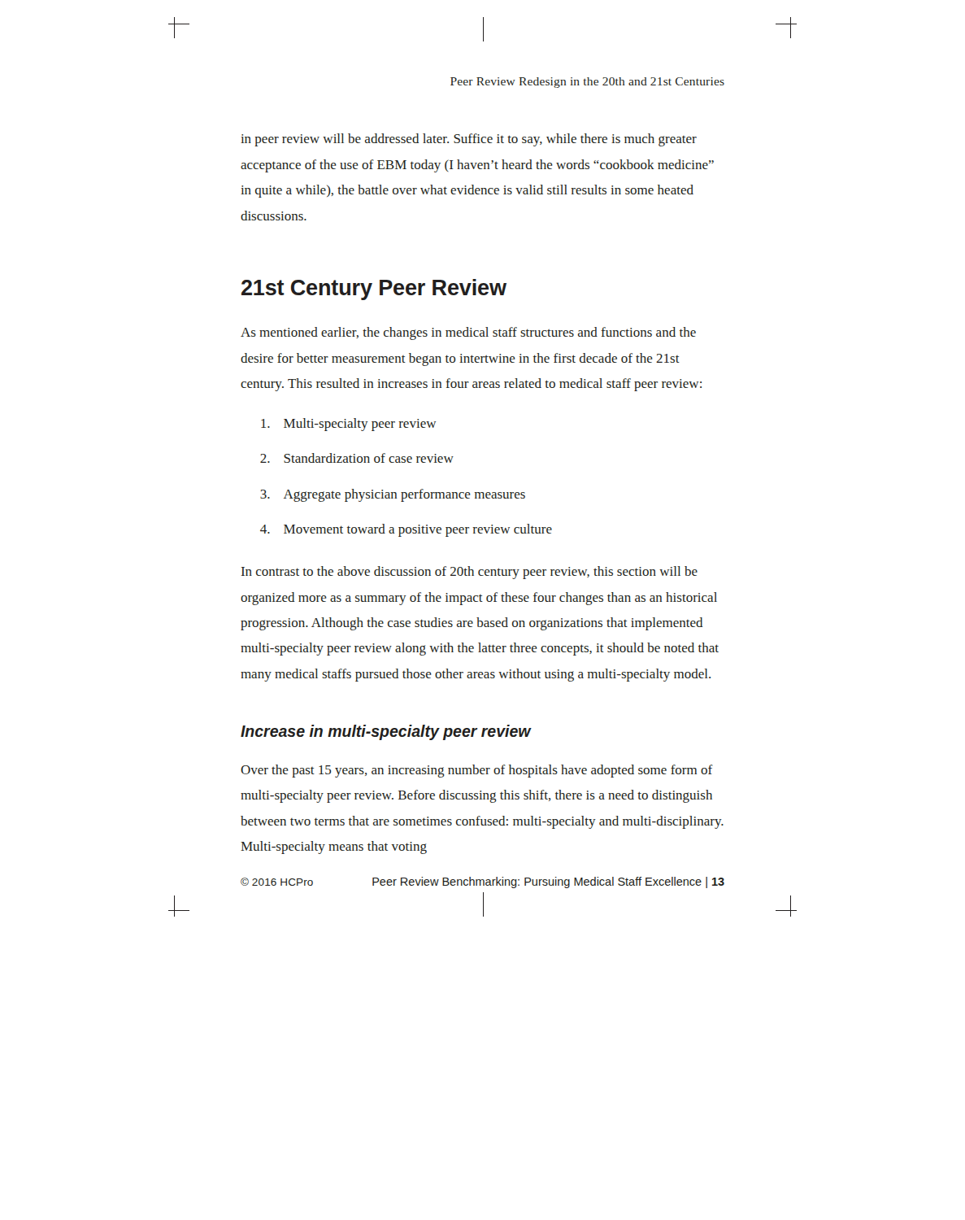Peer Review Redesign in the 20th and 21st Centuries
in peer review will be addressed later. Suffice it to say, while there is much greater acceptance of the use of EBM today (I haven’t heard the words “cookbook medicine” in quite a while), the battle over what evidence is valid still results in some heated discussions.
21st Century Peer Review
As mentioned earlier, the changes in medical staff structures and functions and the desire for better measurement began to intertwine in the first decade of the 21st century. This resulted in increases in four areas related to medical staff peer review:
1. Multi-specialty peer review
2. Standardization of case review
3. Aggregate physician performance measures
4. Movement toward a positive peer review culture
In contrast to the above discussion of 20th century peer review, this section will be organized more as a summary of the impact of these four changes than as an historical progression. Although the case studies are based on organizations that implemented multi-specialty peer review along with the latter three concepts, it should be noted that many medical staffs pursued those other areas without using a multi-specialty model.
Increase in multi-specialty peer review
Over the past 15 years, an increasing number of hospitals have adopted some form of multi-specialty peer review. Before discussing this shift, there is a need to distinguish between two terms that are sometimes confused: multi-specialty and multi-disciplinary. Multi-specialty means that voting
© 2016 HCPro
Peer Review Benchmarking: Pursuing Medical Staff Excellence | 13